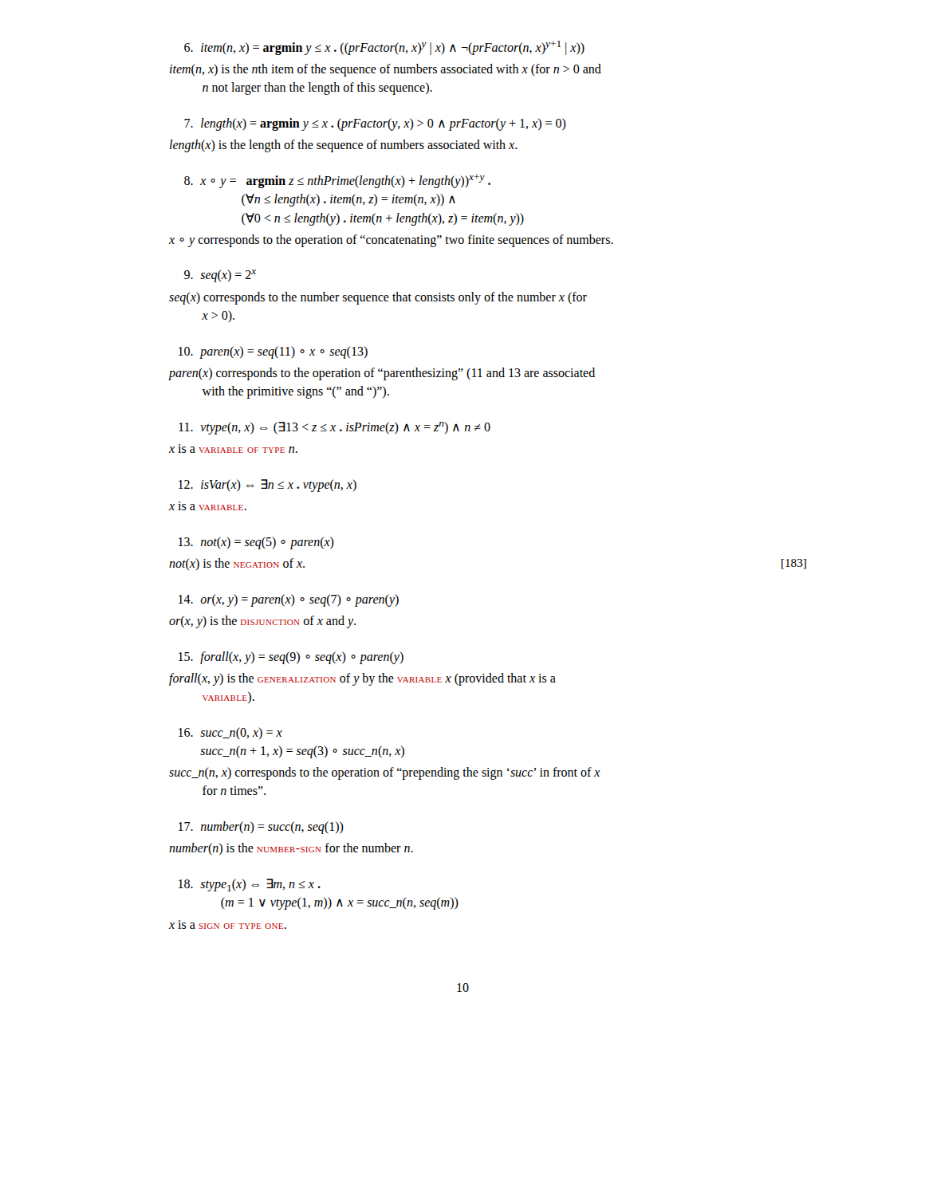6. item(n, x) = argmin y ≤ x . ((prFactor(n, x)y | x) ∧ ¬(prFactor(n, x)y+1 | x))
item(n, x) is the nth item of the sequence of numbers associated with x (for n > 0 and n not larger than the length of this sequence).
7. length(x) = argmin y ≤ x . (prFactor(y, x) > 0 ∧ prFactor(y + 1, x) = 0)
length(x) is the length of the sequence of numbers associated with x.
8. x ∘ y = argmin z ≤ nthPrime(length(x) + length(y))x+y . (∀n ≤ length(x) . item(n, z) = item(n, x)) ∧ (∀0 < n ≤ length(y) . item(n + length(x), z) = item(n, y))
x ∘ y corresponds to the operation of “concatenating” two finite sequences of numbers.
9. seq(x) = 2x
seq(x) corresponds to the number sequence that consists only of the number x (for x > 0).
10. paren(x) = seq(11) ∘ x ∘ seq(13)
paren(x) corresponds to the operation of “parenthesizing” (11 and 13 are associated with the primitive signs “(” and “)”).
11. vtype(n, x) ⇔ (∃13 < z ≤ x . isPrime(z) ∧ x = zn) ∧ n ≠ 0
x is a variable of type n.
12. isVar(x) ⇔ ∃n ≤ x . vtype(n, x)
x is a variable.
13. not(x) = seq(5) ∘ paren(x)
not(x) is the negation of x. [183]
14. or(x, y) = paren(x) ∘ seq(7) ∘ paren(y)
or(x, y) is the disjunction of x and y.
15. forall(x, y) = seq(9) ∘ seq(x) ∘ paren(y)
forall(x, y) is the generalization of y by the variable x (provided that x is a variable).
16. succ_n(0, x) = x succ_n(n + 1, x) = seq(3) ∘ succ_n(n, x)
succ_n(n, x) corresponds to the operation of “prepending the sign ‘succ’ in front of x for n times”.
17. number(n) = succ(n, seq(1))
number(n) is the number-sign for the number n.
18. stype1(x) ⇔ ∃m, n ≤ x . (m = 1 ∨ vtype(1, m)) ∧ x = succ_n(n, seq(m))
x is a sign of type one.
10